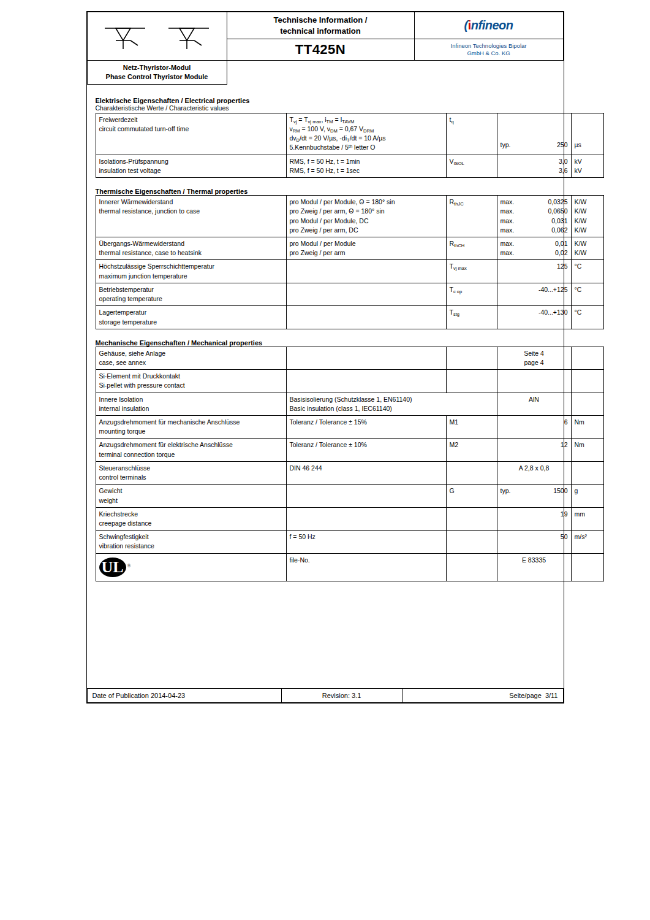| | Technische Information / technical information | ( i nfineon |
| TT425N | Infineon Technologies Bipolar GmbH & Co. KG |
| Netz-Thyristor-Modul Phase Control Thyristor Module | | |
Elektrische Eigenschaften / Electrical properties
Charakteristische Werte / Characteristic values
| Freiwerdezeit circuit commutated turn-off time | T vj = T vj max , i TM = I TAVM v RM = 100 V, v DM = 0,67 V DRM dv D /dt = 20 V/µs, -di T /dt = 10 A/µs 5.Kennbuchstabe / 5 th letter O | t q | typ. 250 | µs |
| Isolations-Prüfspannung insulation test voltage | RMS, f = 50 Hz, t = 1min RMS, f = 50 Hz, t = 1sec | V ISOL | 3,0 3,6 | kV kV |
Thermische Eigenschaften / Thermal properties
| Innerer Wärmewiderstand thermal resistance, junction to case | pro Modul / per Module, Θ = 180° sin pro Zweig / per arm, Θ = 180° sin pro Modul / per Module, DC pro Zweig / per arm, DC | R thJC | max. 0,0325 max. 0,0650 max. 0,031 max. 0,062 | K/W K/W K/W K/W |
| Übergangs-Wärmewiderstand thermal resistance, case to heatsink | pro Modul / per Module pro Zweig / per arm | R thCH | max. 0,01 max. 0,02 | K/W K/W |
| Höchstzulässige Sperrschichttemperatur maximum junction temperature | | T vj max | 125 | °C |
| Betriebstemperatur operating temperature | | T c op | -40...+125 | °C |
| Lagertemperatur storage temperature | | T stg | -40...+130 | °C |
Mechanische Eigenschaften / Mechanical properties
| Gehäuse, siehe Anlage case, see annex | | | Seite 4 page 4 | |
| Si-Element mit Druckkontakt Si-pellet with pressure contact | | | | |
| Innere Isolation internal insulation | Basisisolierung (Schutzklasse 1, EN61140) Basic insulation (class 1, IEC61140) | AlN | |
| Anzugsdrehmoment für mechanische Anschlüsse mounting torque | Toleranz / Tolerance ± 15% | M1 | 6 | Nm |
| Anzugsdrehmoment für elektrische Anschlüsse terminal connection torque | Toleranz / Tolerance ± 10% | M2 | 12 | Nm |
| Steueranschlüsse control terminals | DIN 46 244 | | A 2,8 x 0,8 | |
| Gewicht weight | | G | typ. 1500 | g |
| Kriechstrecke creepage distance | | | 19 | mm |
| Schwingfestigkeit vibration resistance | f = 50 Hz | | 50 | m/s² |
| UL ® | file-No. | | E 83335 | |
| Date of Publication 2014-04-23 | Revision: 3.1 | Seite/page 3/11 |